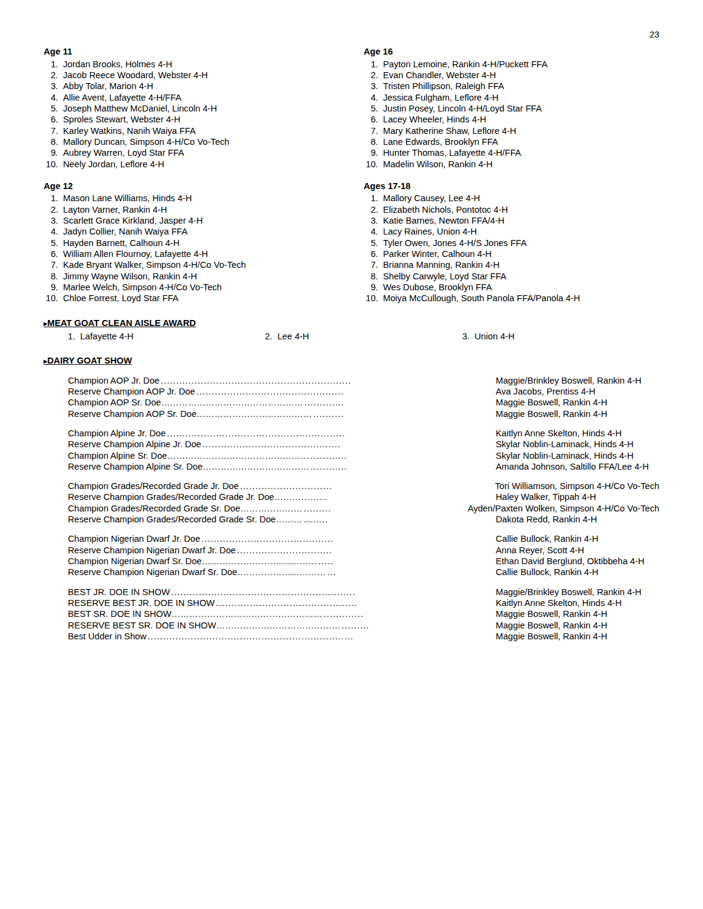23
Age 11
Jordan Brooks, Holmes 4-H
Jacob Reece Woodard, Webster 4-H
Abby Tolar, Marion 4-H
Allie Avent, Lafayette 4-H/FFA
Joseph Matthew McDaniel, Lincoln 4-H
Sproles Stewart, Webster 4-H
Karley Watkins, Nanih Waiya FFA
Mallory Duncan, Simpson 4-H/Co Vo-Tech
Aubrey Warren, Loyd Star FFA
Neely Jordan, Leflore 4-H
Age 12
Mason Lane Williams, Hinds 4-H
Layton Varner, Rankin 4-H
Scarlett Grace Kirkland, Jasper 4-H
Jadyn Collier, Nanih Waiya FFA
Hayden Barnett, Calhoun 4-H
William Allen Flournoy, Lafayette 4-H
Kade Bryant Walker, Simpson 4-H/Co Vo-Tech
Jimmy Wayne Wilson, Rankin 4-H
Marlee Welch, Simpson 4-H/Co Vo-Tech
Chloe Forrest, Loyd Star FFA
Age 16
Payton Lemoine, Rankin 4-H/Puckett FFA
Evan Chandler, Webster 4-H
Tristen Phillipson, Raleigh FFA
Jessica Fulgham, Leflore 4-H
Justin Posey, Lincoln 4-H/Loyd Star FFA
Lacey Wheeler, Hinds 4-H
Mary Katherine Shaw, Leflore 4-H
Lane Edwards, Brooklyn FFA
Hunter Thomas, Lafayette 4-H/FFA
Madelin Wilson, Rankin 4-H
Ages 17-18
Mallory Causey, Lee 4-H
Elizabeth Nichols, Pontotoc 4-H
Katie Barnes, Newton FFA/4-H
Lacy Raines, Union 4-H
Tyler Owen, Jones 4-H/S Jones FFA
Parker Winter, Calhoun 4-H
Brianna Manning, Rankin 4-H
Shelby Carwyle, Loyd Star FFA
Wes Dubose, Brooklyn FFA
Moiya McCullough, South Panola FFA/Panola 4-H
▸MEAT GOAT CLEAN AISLE AWARD
1. Lafayette 4-H
2. Lee 4-H
3. Union 4-H
▸DAIRY GOAT SHOW
Champion AOP Jr. Doe .............................................................. Maggie/Brinkley Boswell, Rankin 4-H
Reserve Champion AOP Jr. Doe ................................................ Ava Jacobs, Prentiss 4-H
Champion AOP Sr. Doe………………………………………… ............. Maggie Boswell, Rankin 4-H
Reserve Champion AOP Sr. Doe………………………………… .......... Maggie Boswell, Rankin 4-H
Champion Alpine Jr. Doe .......................................................... Kaitlyn Anne Skelton, Hinds 4-H
Reserve Champion Alpine Jr. Doe ............................................. Skylar Noblin-Laminack, Hinds 4-H
Champion Alpine Sr. Doe………………………………………… ............ Skylar Noblin-Laminack, Hinds 4-H
Reserve Champion Alpine Sr. Doe……………………………… ............ Amanda Johnson, Saltillo FFA/Lee 4-H
Champion Grades/Recorded Grade Jr. Doe .............................. Tori Williamson, Simpson 4-H/Co Vo-Tech
Reserve Champion Grades/Recorded Grade Jr. Doe……………… Haley Walker, Tippah 4-H
Champion Grades/Recorded Grade Sr. Doe………………… ......... Ayden/Paxten Wolken, Simpson 4-H/Co Vo-Tech
Reserve Champion Grades/Recorded Grade Sr. Doe……… ........ Dakota Redd, Rankin 4-H
Champion Nigerian Dwarf Jr. Doe ........................................... Callie Bullock, Rankin 4-H
Reserve Champion Nigerian Dwarf Jr. Doe ............................... Anna Reyer, Scott 4-H
Champion Nigerian Dwarf Sr. Doe………………………………… ..... Ethan David Berglund, Oktibbeha 4-H
Reserve Champion Nigerian Dwarf Sr. Doe………………………… ... Callie Bullock, Rankin 4-H
BEST JR. DOE IN SHOW ............................................................ Maggie/Brinkley Boswell, Rankin 4-H
RESERVE BEST JR. DOE IN SHOW .............................................. Kaitlyn Anne Skelton, Hinds 4-H
BEST SR. DOE IN SHOW…………………………………………… ............. Maggie Boswell, Rankin 4-H
RESERVE BEST SR. DOE IN SHOW…………………………………… ......... Maggie Boswell, Rankin 4-H
Best Udder in Show ................................................................... Maggie Boswell, Rankin 4-H